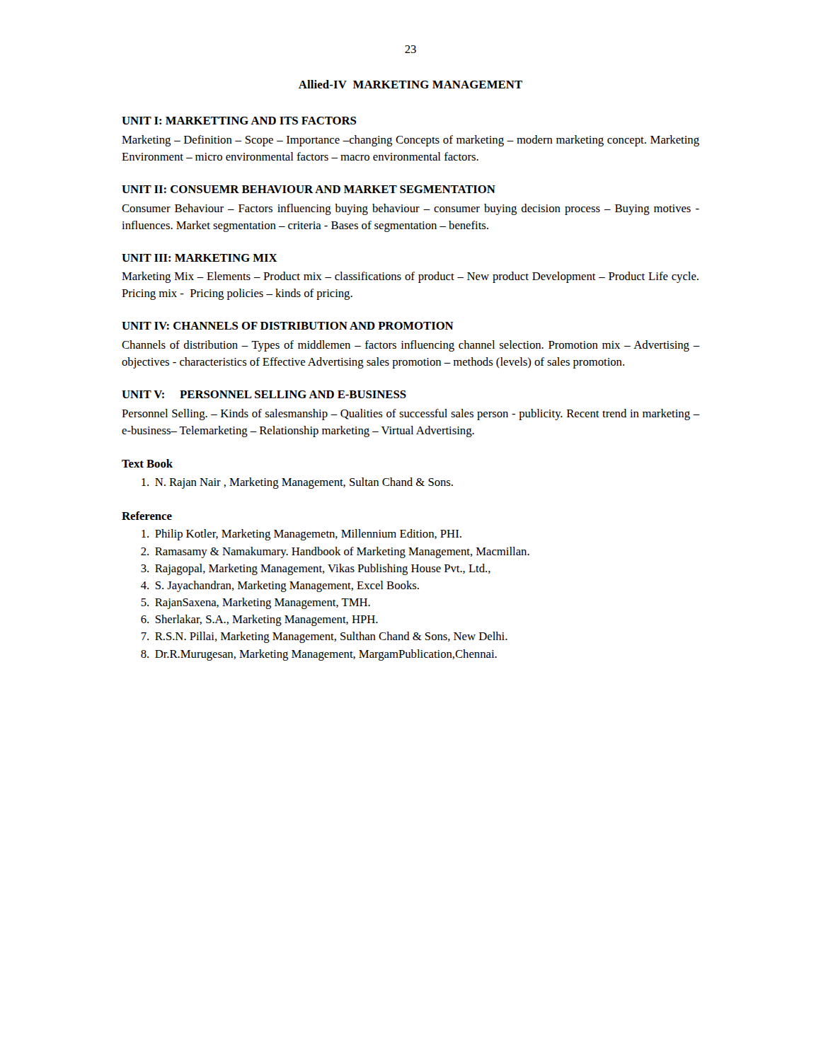23
Allied-IV MARKETING MANAGEMENT
UNIT I: MARKETTING AND ITS FACTORS
Marketing – Definition – Scope – Importance –changing Concepts of marketing – modern marketing concept. Marketing Environment – micro environmental factors – macro environmental factors.
UNIT II: CONSUEMR BEHAVIOUR AND MARKET SEGMENTATION
Consumer Behaviour – Factors influencing buying behaviour – consumer buying decision process – Buying motives - influences. Market segmentation – criteria - Bases of segmentation – benefits.
UNIT III: MARKETING MIX
Marketing Mix – Elements – Product mix – classifications of product – New product Development – Product Life cycle. Pricing mix - Pricing policies – kinds of pricing.
UNIT IV: CHANNELS OF DISTRIBUTION AND PROMOTION
Channels of distribution – Types of middlemen – factors influencing channel selection. Promotion mix – Advertising – objectives - characteristics of Effective Advertising sales promotion – methods (levels) of sales promotion.
UNIT V: PERSONNEL SELLING AND E-BUSINESS
Personnel Selling. – Kinds of salesmanship – Qualities of successful sales person - publicity. Recent trend in marketing – e-business– Telemarketing – Relationship marketing – Virtual Advertising.
Text Book
N. Rajan Nair , Marketing Management, Sultan Chand & Sons.
Reference
Philip Kotler, Marketing Managemetn, Millennium Edition, PHI.
Ramasamy & Namakumary. Handbook of Marketing Management, Macmillan.
Rajagopal, Marketing Management, Vikas Publishing House Pvt., Ltd.,
S. Jayachandran, Marketing Management, Excel Books.
RajanSaxena, Marketing Management, TMH.
Sherlakar, S.A., Marketing Management, HPH.
R.S.N. Pillai, Marketing Management, Sulthan Chand & Sons, New Delhi.
Dr.R.Murugesan, Marketing Management, MargamPublication,Chennai.